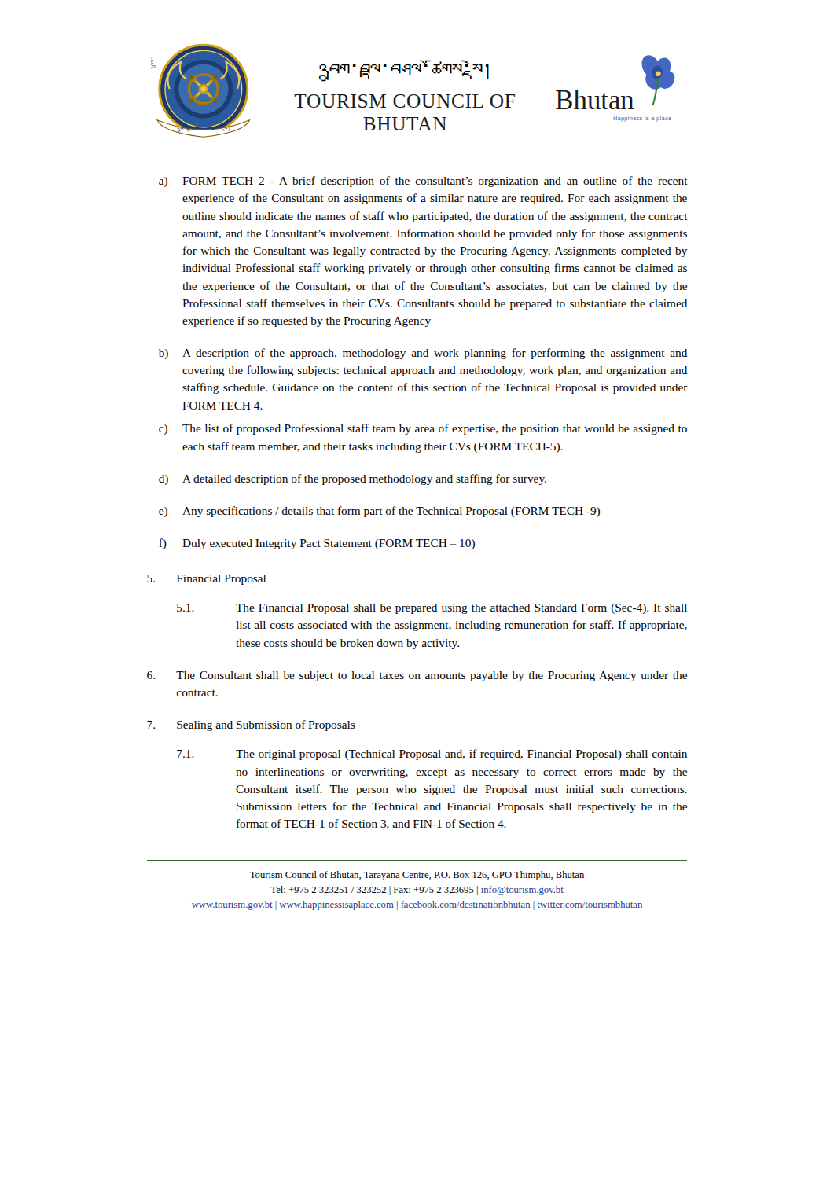འབྲུག་རྒྱལ་ཡོངས་ཚོགས་སྡེ། འབྲུག་
འབྲུག་བལྟ་བཤལ་ཚོགས་སྡེ།
TOURISM COUNCIL OF BHUTAN
Bhutan Happiness is a place
a) FORM TECH 2 - A brief description of the consultant’s organization and an outline of the recent experience of the Consultant on assignments of a similar nature are required. For each assignment the outline should indicate the names of staff who participated, the duration of the assignment, the contract amount, and the Consultant’s involvement. Information should be provided only for those assignments for which the Consultant was legally contracted by the Procuring Agency. Assignments completed by individual Professional staff working privately or through other consulting firms cannot be claimed as the experience of the Consultant, or that of the Consultant’s associates, but can be claimed by the Professional staff themselves in their CVs. Consultants should be prepared to substantiate the claimed experience if so requested by the Procuring Agency
b) A description of the approach, methodology and work planning for performing the assignment and covering the following subjects: technical approach and methodology, work plan, and organization and staffing schedule. Guidance on the content of this section of the Technical Proposal is provided under FORM TECH 4.
c) The list of proposed Professional staff team by area of expertise, the position that would be assigned to each staff team member, and their tasks including their CVs (FORM TECH-5).
d) A detailed description of the proposed methodology and staffing for survey.
e) Any specifications / details that form part of the Technical Proposal (FORM TECH -9)
f) Duly executed Integrity Pact Statement (FORM TECH – 10)
5. Financial Proposal
5.1.
The Financial Proposal shall be prepared using the attached Standard Form (Sec-4). It shall list all costs associated with the assignment, including remuneration for staff. If appropriate, these costs should be broken down by activity.
6. The Consultant shall be subject to local taxes on amounts payable by the Procuring Agency under the contract.
7. Sealing and Submission of Proposals
7.1.
The original proposal (Technical Proposal and, if required, Financial Proposal) shall contain no interlineations or overwriting, except as necessary to correct errors made by the Consultant itself. The person who signed the Proposal must initial such corrections. Submission letters for the Technical and Financial Proposals shall respectively be in the format of TECH-1 of Section 3, and FIN-1 of Section 4.
Tourism Council of Bhutan, Tarayana Centre, P.O. Box 126, GPO Thimphu, Bhutan
Tel: +975 2 323251 / 323252 | Fax: +975 2 323695 | info@tourism.gov.bt
www.tourism.gov.bt | www.happinessisaplace.com | facebook.com/destinationbhutan | twitter.com/tourismbhutan